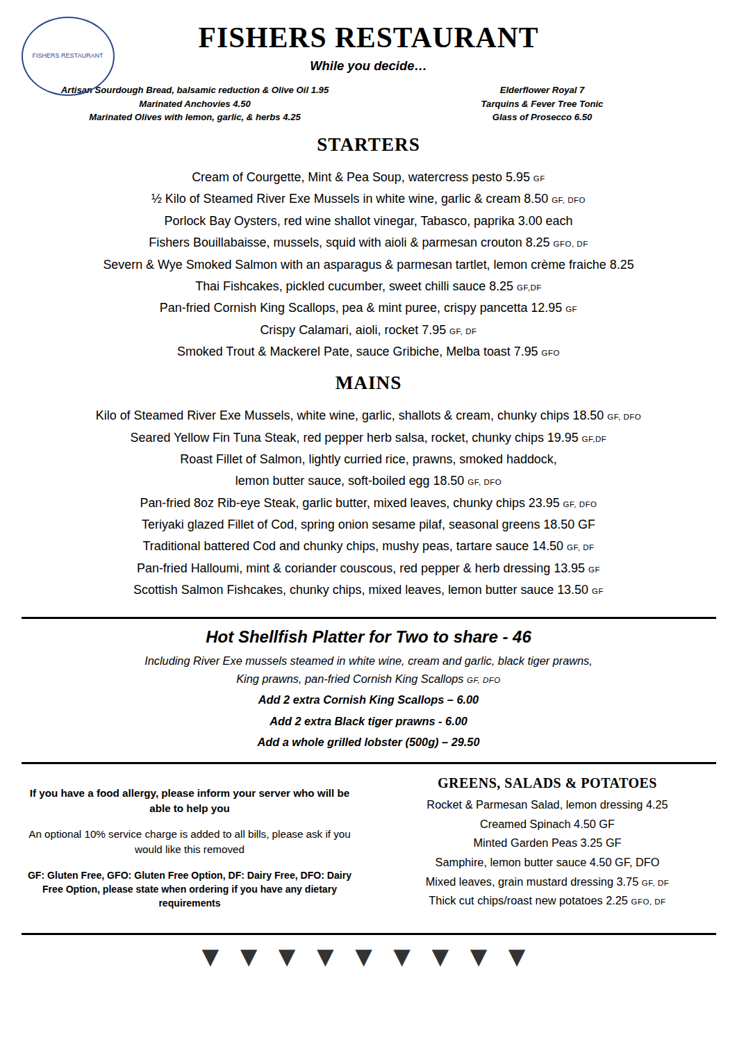FISHERS RESTAURANT
FISHERS RESTAURANT
While you decide…
Artisan Sourdough Bread, balsamic reduction & Olive Oil 1.95
Marinated Anchovies 4.50
Marinated Olives with lemon, garlic, & herbs 4.25
Elderflower Royal 7
Tarquins & Fever Tree Tonic
Glass of Prosecco 6.50
STARTERS
Cream of Courgette, Mint & Pea Soup, watercress pesto 5.95 GF
½ Kilo of Steamed River Exe Mussels in white wine, garlic & cream 8.50 GF, DFO
Porlock Bay Oysters, red wine shallot vinegar, Tabasco, paprika 3.00 each
Fishers Bouillabaisse, mussels, squid with aioli & parmesan crouton 8.25 GFO, DF
Severn & Wye Smoked Salmon with an asparagus & parmesan tartlet, lemon crème fraiche 8.25
Thai Fishcakes, pickled cucumber, sweet chilli sauce 8.25 GF,DF
Pan-fried Cornish King Scallops, pea & mint puree, crispy pancetta 12.95 GF
Crispy Calamari, aioli, rocket 7.95 GF, DF
Smoked Trout & Mackerel Pate, sauce Gribiche, Melba toast 7.95 GFO
MAINS
Kilo of Steamed River Exe Mussels, white wine, garlic, shallots & cream, chunky chips 18.50 GF, DFO
Seared Yellow Fin Tuna Steak, red pepper herb salsa, rocket, chunky chips 19.95 GF,DF
Roast Fillet of Salmon, lightly curried rice, prawns, smoked haddock,
lemon butter sauce, soft-boiled egg 18.50 GF, DFO
Pan-fried 8oz Rib-eye Steak, garlic butter, mixed leaves, chunky chips 23.95 GF, DFO
Teriyaki glazed Fillet of Cod, spring onion sesame pilaf, seasonal greens 18.50 GF
Traditional battered Cod and chunky chips, mushy peas, tartare sauce 14.50 GF, DF
Pan-fried Halloumi, mint & coriander couscous, red pepper & herb dressing 13.95 GF
Scottish Salmon Fishcakes, chunky chips, mixed leaves, lemon butter sauce 13.50 GF
Hot Shellfish Platter for Two to share - 46
Including River Exe mussels steamed in white wine, cream and garlic, black tiger prawns,
King prawns, pan-fried Cornish King Scallops GF, DFO
Add 2 extra Cornish King Scallops – 6.00
Add 2 extra Black tiger prawns - 6.00
Add a whole grilled lobster (500g) – 29.50
If you have a food allergy, please inform your server who will be able to help you
An optional 10% service charge is added to all bills, please ask if you would like this removed
GF: Gluten Free, GFO: Gluten Free Option, DF: Dairy Free, DFO: Dairy Free Option, please state when ordering if you have any dietary requirements
GREENS, SALADS & POTATOES
Rocket & Parmesan Salad, lemon dressing 4.25
Creamed Spinach 4.50 GF
Minted Garden Peas 3.25 GF
Samphire, lemon butter sauce 4.50 GF, DFO
Mixed leaves, grain mustard dressing 3.75 GF, DF
Thick cut chips/roast new potatoes 2.25 GFO, DF
▼▼▼▼▼▼▼▼▼